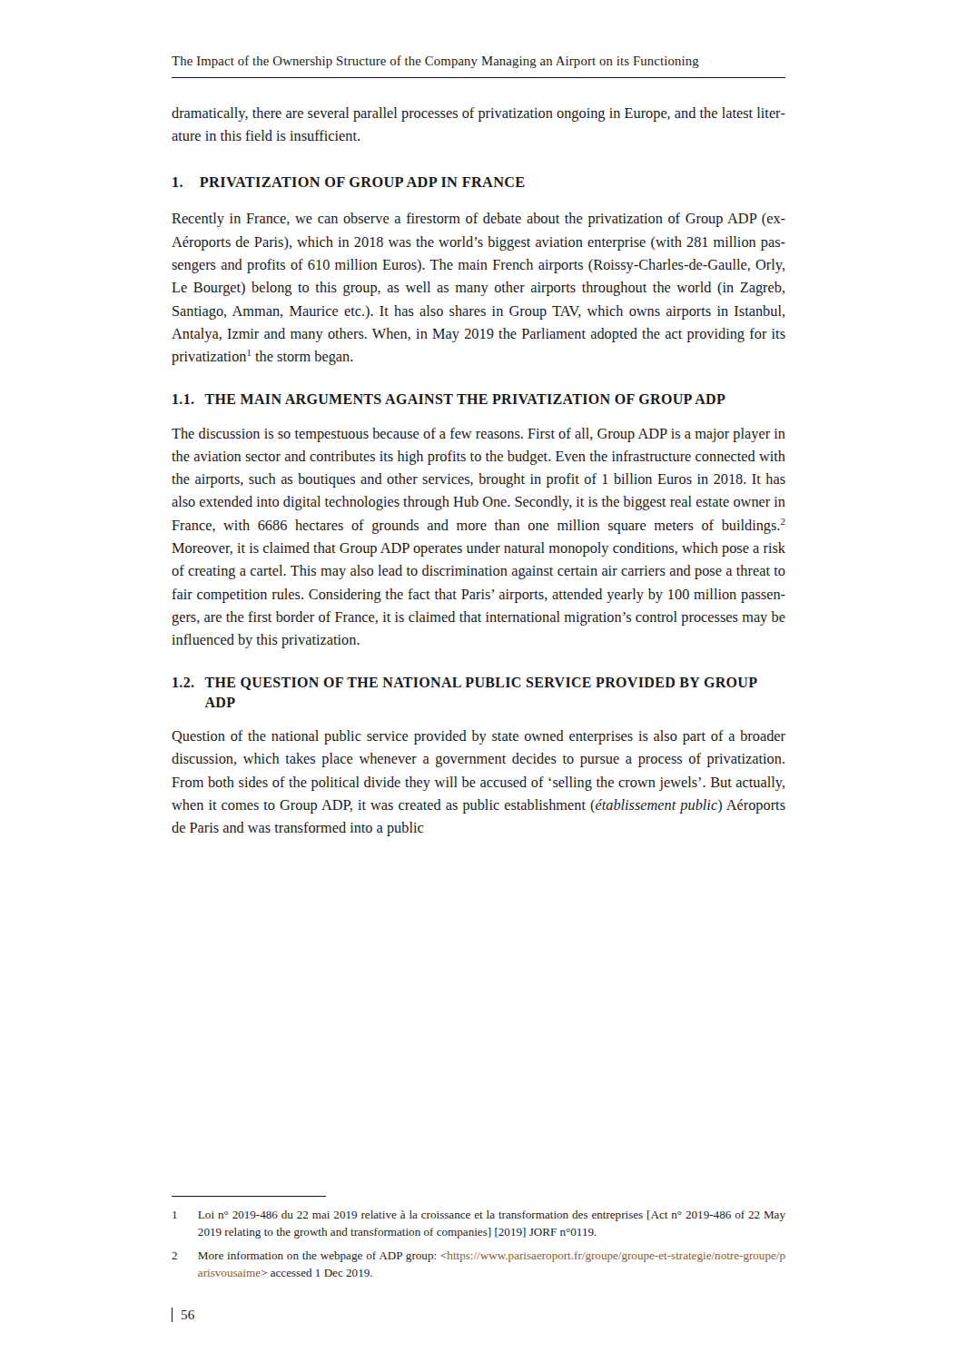The Impact of the Ownership Structure of the Company Managing an Airport on its Functioning
dramatically, there are several parallel processes of privatization ongoing in Europe, and the latest literature in this field is insufficient.
1. Privatization of Group ADP in France
Recently in France, we can observe a firestorm of debate about the privatization of Group ADP (ex-Aéroports de Paris), which in 2018 was the world’s biggest aviation enterprise (with 281 million passengers and profits of 610 million Euros). The main French airports (Roissy-Charles-de-Gaulle, Orly, Le Bourget) belong to this group, as well as many other airports throughout the world (in Zagreb, Santiago, Amman, Maurice etc.). It has also shares in Group TAV, which owns airports in Istanbul, Antalya, Izmir and many others. When, in May 2019 the Parliament adopted the act providing for its privatization1 the storm began.
1.1. The main arguments against the privatization of Group ADP
The discussion is so tempestuous because of a few reasons. First of all, Group ADP is a major player in the aviation sector and contributes its high profits to the budget. Even the infrastructure connected with the airports, such as boutiques and other services, brought in profit of 1 billion Euros in 2018. It has also extended into digital technologies through Hub One. Secondly, it is the biggest real estate owner in France, with 6686 hectares of grounds and more than one million square meters of buildings.2 Moreover, it is claimed that Group ADP operates under natural monopoly conditions, which pose a risk of creating a cartel. This may also lead to discrimination against certain air carriers and pose a threat to fair competition rules. Considering the fact that Paris’ airports, attended yearly by 100 million passengers, are the first border of France, it is claimed that international migration’s control processes may be influenced by this privatization.
1.2. The question of the national public service provided by Group ADP
Question of the national public service provided by state owned enterprises is also part of a broader discussion, which takes place whenever a government decides to pursue a process of privatization. From both sides of the political divide they will be accused of ‘selling the crown jewels’. But actually, when it comes to Group ADP, it was created as public establishment (établissement public) Aéroports de Paris and was transformed into a public
1 Loi n° 2019-486 du 22 mai 2019 relative à la croissance et la transformation des entreprises [Act n° 2019-486 of 22 May 2019 relating to the growth and transformation of companies] [2019] JORF n°0119.
2 More information on the webpage of ADP group: <https://www.parisaeroport.fr/groupe/groupe-et-strategie/notre-groupe/parisvousaime> accessed 1 Dec 2019.
56